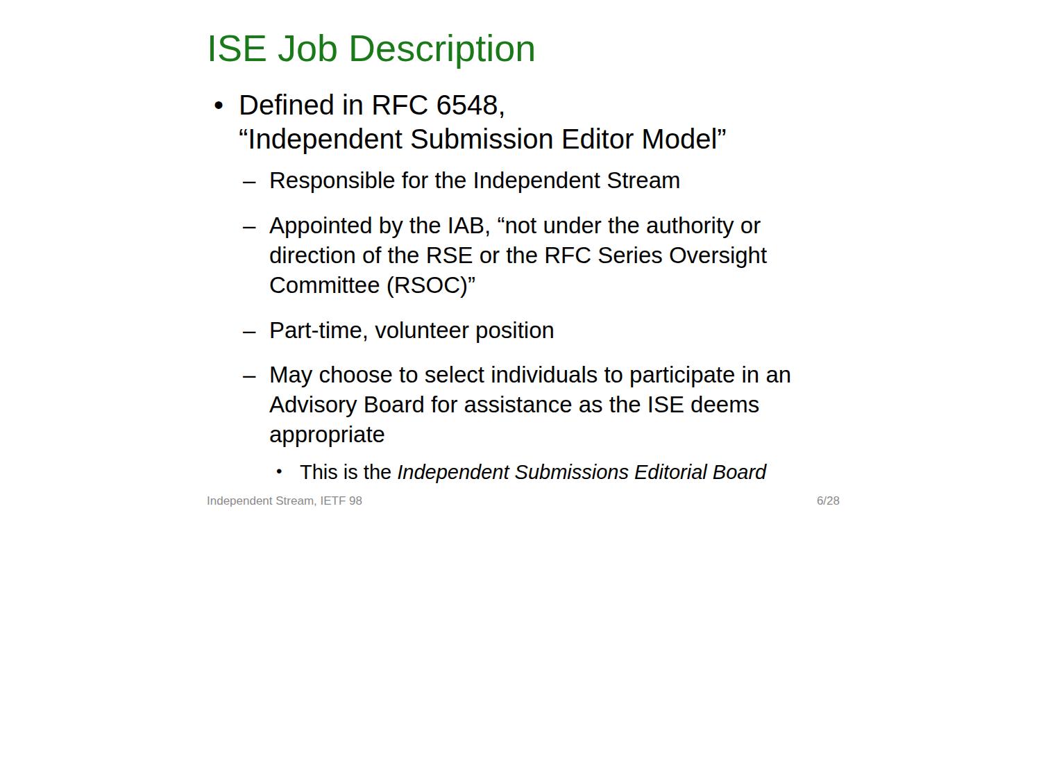ISE Job Description
Defined in RFC 6548,
“Independent Submission Editor Model”
Responsible for the Independent Stream
Appointed by the IAB, “not under the authority or direction of the RSE or the RFC Series Oversight Committee (RSOC)”
Part-time, volunteer position
May choose to select individuals to participate in an Advisory Board for assistance as the ISE deems appropriate
This is the Independent Submissions Editorial Board
Independent Stream, IETF 98 6/28